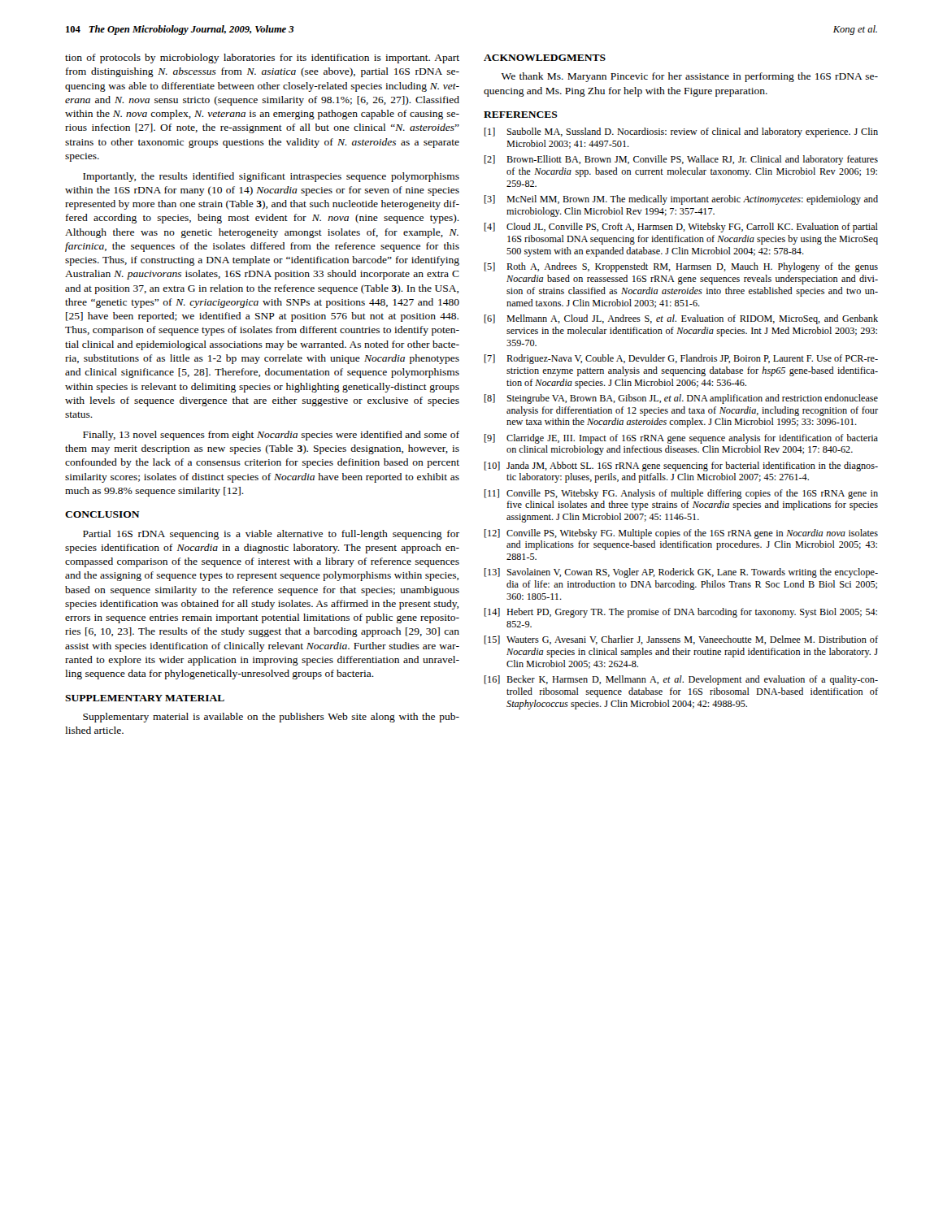104 The Open Microbiology Journal, 2009, Volume 3
Kong et al.
tion of protocols by microbiology laboratories for its identification is important. Apart from distinguishing N. abscessus from N. asiatica (see above), partial 16S rDNA sequencing was able to differentiate between other closely-related species including N. veterana and N. nova sensu stricto (sequence similarity of 98.1%; [6, 26, 27]). Classified within the N. nova complex, N. veterana is an emerging pathogen capable of causing serious infection [27]. Of note, the re-assignment of all but one clinical “N. asteroides” strains to other taxonomic groups questions the validity of N. asteroides as a separate species.
Importantly, the results identified significant intraspecies sequence polymorphisms within the 16S rDNA for many (10 of 14) Nocardia species or for seven of nine species represented by more than one strain (Table 3), and that such nucleotide heterogeneity differed according to species, being most evident for N. nova (nine sequence types). Although there was no genetic heterogeneity amongst isolates of, for example, N. farcinica, the sequences of the isolates differed from the reference sequence for this species. Thus, if constructing a DNA template or “identification barcode” for identifying Australian N. paucivorans isolates, 16S rDNA position 33 should incorporate an extra C and at position 37, an extra G in relation to the reference sequence (Table 3). In the USA, three “genetic types” of N. cyriacigeorgica with SNPs at positions 448, 1427 and 1480 [25] have been reported; we identified a SNP at position 576 but not at position 448. Thus, comparison of sequence types of isolates from different countries to identify potential clinical and epidemiological associations may be warranted. As noted for other bacteria, substitutions of as little as 1-2 bp may correlate with unique Nocardia phenotypes and clinical significance [5, 28]. Therefore, documentation of sequence polymorphisms within species is relevant to delimiting species or highlighting genetically-distinct groups with levels of sequence divergence that are either suggestive or exclusive of species status.
Finally, 13 novel sequences from eight Nocardia species were identified and some of them may merit description as new species (Table 3). Species designation, however, is confounded by the lack of a consensus criterion for species definition based on percent similarity scores; isolates of distinct species of Nocardia have been reported to exhibit as much as 99.8% sequence similarity [12].
CONCLUSION
Partial 16S rDNA sequencing is a viable alternative to full-length sequencing for species identification of Nocardia in a diagnostic laboratory. The present approach encompassed comparison of the sequence of interest with a library of reference sequences and the assigning of sequence types to represent sequence polymorphisms within species, based on sequence similarity to the reference sequence for that species; unambiguous species identification was obtained for all study isolates. As affirmed in the present study, errors in sequence entries remain important potential limitations of public gene repositories [6, 10, 23]. The results of the study suggest that a barcoding approach [29, 30] can assist with species identification of clinically relevant Nocardia. Further studies are warranted to explore its wider application in improving species differentiation and unravelling sequence data for phylogenetically-unresolved groups of bacteria.
SUPPLEMENTARY MATERIAL
Supplementary material is available on the publishers Web site along with the published article.
ACKNOWLEDGMENTS
We thank Ms. Maryann Pincevic for her assistance in performing the 16S rDNA sequencing and Ms. Ping Zhu for help with the Figure preparation.
REFERENCES
[1] Saubolle MA, Sussland D. Nocardiosis: review of clinical and laboratory experience. J Clin Microbiol 2003; 41: 4497-501.
[2] Brown-Elliott BA, Brown JM, Conville PS, Wallace RJ, Jr. Clinical and laboratory features of the Nocardia spp. based on current molecular taxonomy. Clin Microbiol Rev 2006; 19: 259-82.
[3] McNeil MM, Brown JM. The medically important aerobic Actinomycetes: epidemiology and microbiology. Clin Microbiol Rev 1994; 7: 357-417.
[4] Cloud JL, Conville PS, Croft A, Harmsen D, Witebsky FG, Carroll KC. Evaluation of partial 16S ribosomal DNA sequencing for identification of Nocardia species by using the MicroSeq 500 system with an expanded database. J Clin Microbiol 2004; 42: 578-84.
[5] Roth A, Andrees S, Kroppenstedt RM, Harmsen D, Mauch H. Phylogeny of the genus Nocardia based on reassessed 16S rRNA gene sequences reveals underspeciation and division of strains classified as Nocardia asteroides into three established species and two unnamed taxons. J Clin Microbiol 2003; 41: 851-6.
[6] Mellmann A, Cloud JL, Andrees S, et al. Evaluation of RIDOM, MicroSeq, and Genbank services in the molecular identification of Nocardia species. Int J Med Microbiol 2003; 293: 359-70.
[7] Rodriguez-Nava V, Couble A, Devulder G, Flandrois JP, Boiron P, Laurent F. Use of PCR-restriction enzyme pattern analysis and sequencing database for hsp65 gene-based identification of Nocardia species. J Clin Microbiol 2006; 44: 536-46.
[8] Steingrube VA, Brown BA, Gibson JL, et al. DNA amplification and restriction endonuclease analysis for differentiation of 12 species and taxa of Nocardia, including recognition of four new taxa within the Nocardia asteroides complex. J Clin Microbiol 1995; 33: 3096-101.
[9] Clarridge JE, III. Impact of 16S rRNA gene sequence analysis for identification of bacteria on clinical microbiology and infectious diseases. Clin Microbiol Rev 2004; 17: 840-62.
[10] Janda JM, Abbott SL. 16S rRNA gene sequencing for bacterial identification in the diagnostic laboratory: pluses, perils, and pitfalls. J Clin Microbiol 2007; 45: 2761-4.
[11] Conville PS, Witebsky FG. Analysis of multiple differing copies of the 16S rRNA gene in five clinical isolates and three type strains of Nocardia species and implications for species assignment. J Clin Microbiol 2007; 45: 1146-51.
[12] Conville PS, Witebsky FG. Multiple copies of the 16S rRNA gene in Nocardia nova isolates and implications for sequence-based identification procedures. J Clin Microbiol 2005; 43: 2881-5.
[13] Savolainen V, Cowan RS, Vogler AP, Roderick GK, Lane R. Towards writing the encyclopedia of life: an introduction to DNA barcoding. Philos Trans R Soc Lond B Biol Sci 2005; 360: 1805-11.
[14] Hebert PD, Gregory TR. The promise of DNA barcoding for taxonomy. Syst Biol 2005; 54: 852-9.
[15] Wauters G, Avesani V, Charlier J, Janssens M, Vaneechoutte M, Delmee M. Distribution of Nocardia species in clinical samples and their routine rapid identification in the laboratory. J Clin Microbiol 2005; 43: 2624-8.
[16] Becker K, Harmsen D, Mellmann A, et al. Development and evaluation of a quality-controlled ribosomal sequence database for 16S ribosomal DNA-based identification of Staphylococcus species. J Clin Microbiol 2004; 42: 4988-95.